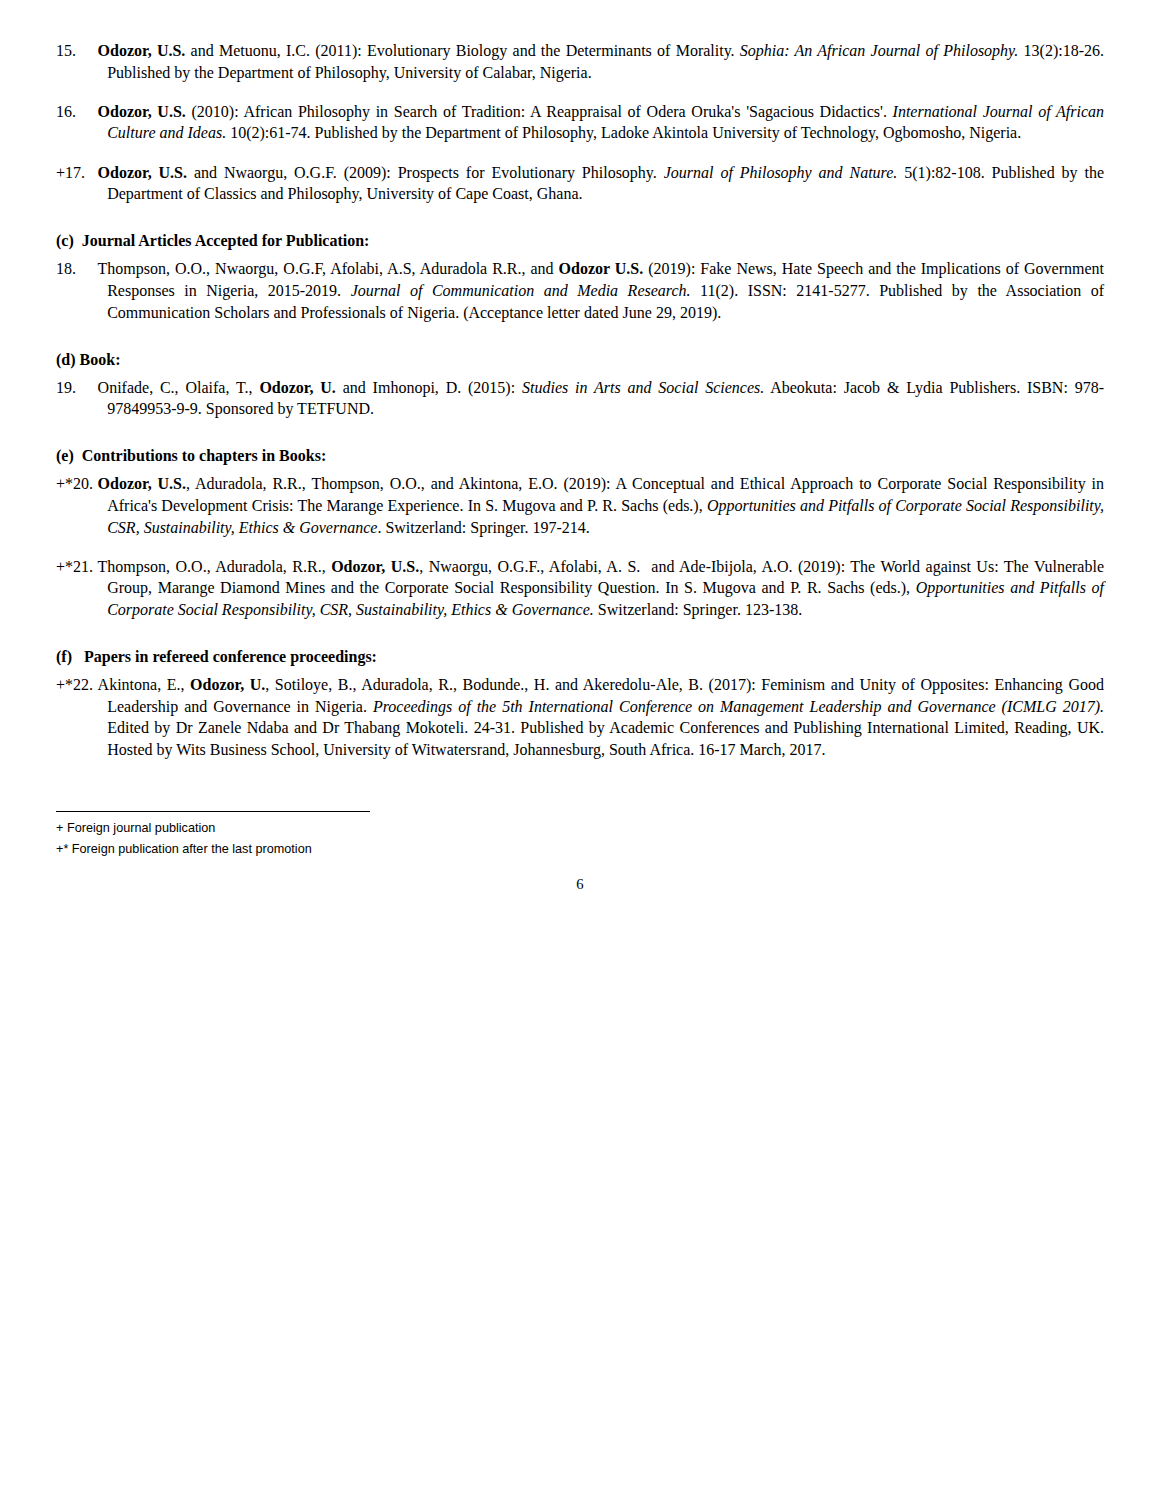15. Odozor, U.S. and Metuonu, I.C. (2011): Evolutionary Biology and the Determinants of Morality. Sophia: An African Journal of Philosophy. 13(2):18-26. Published by the Department of Philosophy, University of Calabar, Nigeria.
16. Odozor, U.S. (2010): African Philosophy in Search of Tradition: A Reappraisal of Odera Oruka's 'Sagacious Didactics'. International Journal of African Culture and Ideas. 10(2):61-74. Published by the Department of Philosophy, Ladoke Akintola University of Technology, Ogbomosho, Nigeria.
+17. Odozor, U.S. and Nwaorgu, O.G.F. (2009): Prospects for Evolutionary Philosophy. Journal of Philosophy and Nature. 5(1):82-108. Published by the Department of Classics and Philosophy, University of Cape Coast, Ghana.
(c) Journal Articles Accepted for Publication:
18. Thompson, O.O., Nwaorgu, O.G.F, Afolabi, A.S, Aduradola R.R., and Odozor U.S. (2019): Fake News, Hate Speech and the Implications of Government Responses in Nigeria, 2015-2019. Journal of Communication and Media Research. 11(2). ISSN: 2141-5277. Published by the Association of Communication Scholars and Professionals of Nigeria. (Acceptance letter dated June 29, 2019).
(d) Book:
19. Onifade, C., Olaifa, T., Odozor, U. and Imhonopi, D. (2015): Studies in Arts and Social Sciences. Abeokuta: Jacob & Lydia Publishers. ISBN: 978-97849953-9-9. Sponsored by TETFUND.
(e) Contributions to chapters in Books:
+*20. Odozor, U.S., Aduradola, R.R., Thompson, O.O., and Akintona, E.O. (2019): A Conceptual and Ethical Approach to Corporate Social Responsibility in Africa's Development Crisis: The Marange Experience. In S. Mugova and P. R. Sachs (eds.), Opportunities and Pitfalls of Corporate Social Responsibility, CSR, Sustainability, Ethics & Governance. Switzerland: Springer. 197-214.
+*21. Thompson, O.O., Aduradola, R.R., Odozor, U.S., Nwaorgu, O.G.F., Afolabi, A. S. and Ade-Ibijola, A.O. (2019): The World against Us: The Vulnerable Group, Marange Diamond Mines and the Corporate Social Responsibility Question. In S. Mugova and P. R. Sachs (eds.), Opportunities and Pitfalls of Corporate Social Responsibility, CSR, Sustainability, Ethics & Governance. Switzerland: Springer. 123-138.
(f) Papers in refereed conference proceedings:
+*22. Akintona, E., Odozor, U., Sotiloye, B., Aduradola, R., Bodunde., H. and Akeredolu-Ale, B. (2017): Feminism and Unity of Opposites: Enhancing Good Leadership and Governance in Nigeria. Proceedings of the 5th International Conference on Management Leadership and Governance (ICMLG 2017). Edited by Dr Zanele Ndaba and Dr Thabang Mokoteli. 24-31. Published by Academic Conferences and Publishing International Limited, Reading, UK. Hosted by Wits Business School, University of Witwatersrand, Johannesburg, South Africa. 16-17 March, 2017.
+ Foreign journal publication
+* Foreign publication after the last promotion
6